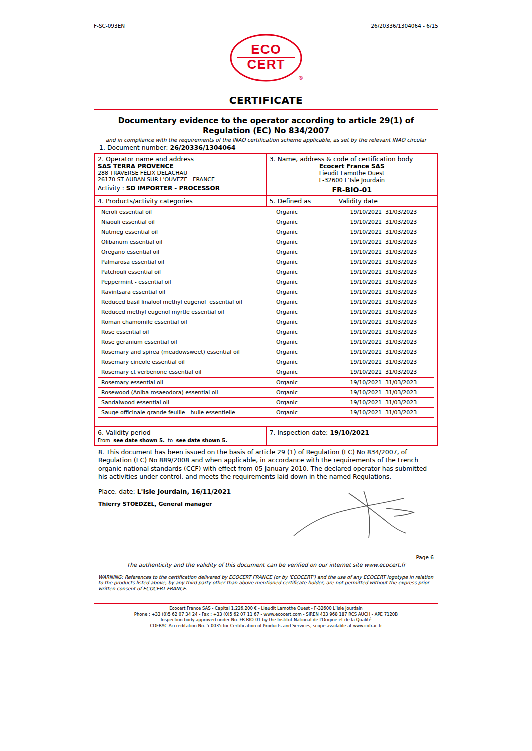F-SC-093EN
26/20336/1304064 - 6/15
ECO CERT ®
CERTIFICATE
Documentary evidence to the operator according to article 29(1) of Regulation (EC) No 834/2007
and in compliance with the requirements of the INAO certification scheme applicable, as set by the relevant INAO circular
1. Document number: 26/20336/1304064
| 2. Operator name and address SAS TERRA PROVENCE 288 TRAVERSE FÉLIX DELACHAU 26170 ST AUBAN SUR L'OUVEZE - FRANCE Activity : SD IMPORTER - PROCESSOR | 3. Name, address & code of certification body Ecocert France SAS Lieudit Lamothe Ouest F-32600 L’Isle Jourdain FR-BIO-01 |
| 4. Products/activity categories | / 5. Defined as / Validity date / |
| / Neroli essential oil / Organic / 19/10/2021 31/03/2023 / / Niaouli essential oil / Organic / 19/10/2021 31/03/2023 / / Nutmeg essential oil / Organic / 19/10/2021 31/03/2023 / / Olibanum essential oil / Organic / 19/10/2021 31/03/2023 / / Oregano essential oil / Organic / 19/10/2021 31/03/2023 / / Palmarosa essential oil / Organic / 19/10/2021 31/03/2023 / / Patchouli essential oil / Organic / 19/10/2021 31/03/2023 / / Peppermint - essential oil / Organic / 19/10/2021 31/03/2023 / / Ravintsara essential oil / Organic / 19/10/2021 31/03/2023 / / Reduced basil linalool methyl eugenol essential oil / Organic / 19/10/2021 31/03/2023 / / Reduced methyl eugenol myrtle essential oil / Organic / 19/10/2021 31/03/2023 / / Roman chamomile essential oil / Organic / 19/10/2021 31/03/2023 / / Rose essential oil / Organic / 19/10/2021 31/03/2023 / / Rose geranium essential oil / Organic / 19/10/2021 31/03/2023 / / Rosemary and spirea (meadowsweet) essential oil / Organic / 19/10/2021 31/03/2023 / / Rosemary cineole essential oil / Organic / 19/10/2021 31/03/2023 / / Rosemary ct verbenone essential oil / Organic / 19/10/2021 31/03/2023 / / Rosemary essential oil / Organic / 19/10/2021 31/03/2023 / / Rosewood (Aniba rosaeodora) essential oil / Organic / 19/10/2021 31/03/2023 / / Sandalwood essential oil / Organic / 19/10/2021 31/03/2023 / / Sauge officinale grande feuille - huile essentielle / Organic / 19/10/2021 31/03/2023 / |
| 6. Validity period From see date shown 5. to see date shown 5. | 7. Inspection date: 19/10/2021 |
8. This document has been issued on the basis of article 29 (1) of Regulation (EC) No 834/2007, of Regulation (EC) No 889/2008 and when applicable, in accordance with the requirements of the French organic national standards (CCF) with effect from 05 January 2010. The declared operator has submitted his activities under control, and meets the requirements laid down in the named Regulations.
Place, date: L'Isle Jourdain, 16/11/2021
Thierry STOEDZEL, General manager
Page 6
The authenticity and the validity of this document can be verified on our internet site www.ecocert.fr
WARNING: References to the certification delivered by ECOCERT FRANCE (or by 'ECOCERT') and the use of any ECOCERT logotype in relation to the products listed above, by any third party other than above mentioned certificate holder, are not permitted without the express prior written consent of ECOCERT FRANCE.
Ecocert France SAS - Capital 1.226.200 € - Lieudit Lamothe Ouest - F-32600 L’Isle Jourdain
Phone : +33 (0)5 62 07 34 24 - Fax : +33 (0)5 62 07 11 67 - www.ecocert.com - SIREN 433 968 187 RCS AUCH - APE 7120B
Inspection body approved under No. FR-BIO-01 by the Institut National de l'Origine et de la Qualité
COFRAC Accreditation No. 5-0035 for Certification of Products and Services, scope available at www.cofrac.fr